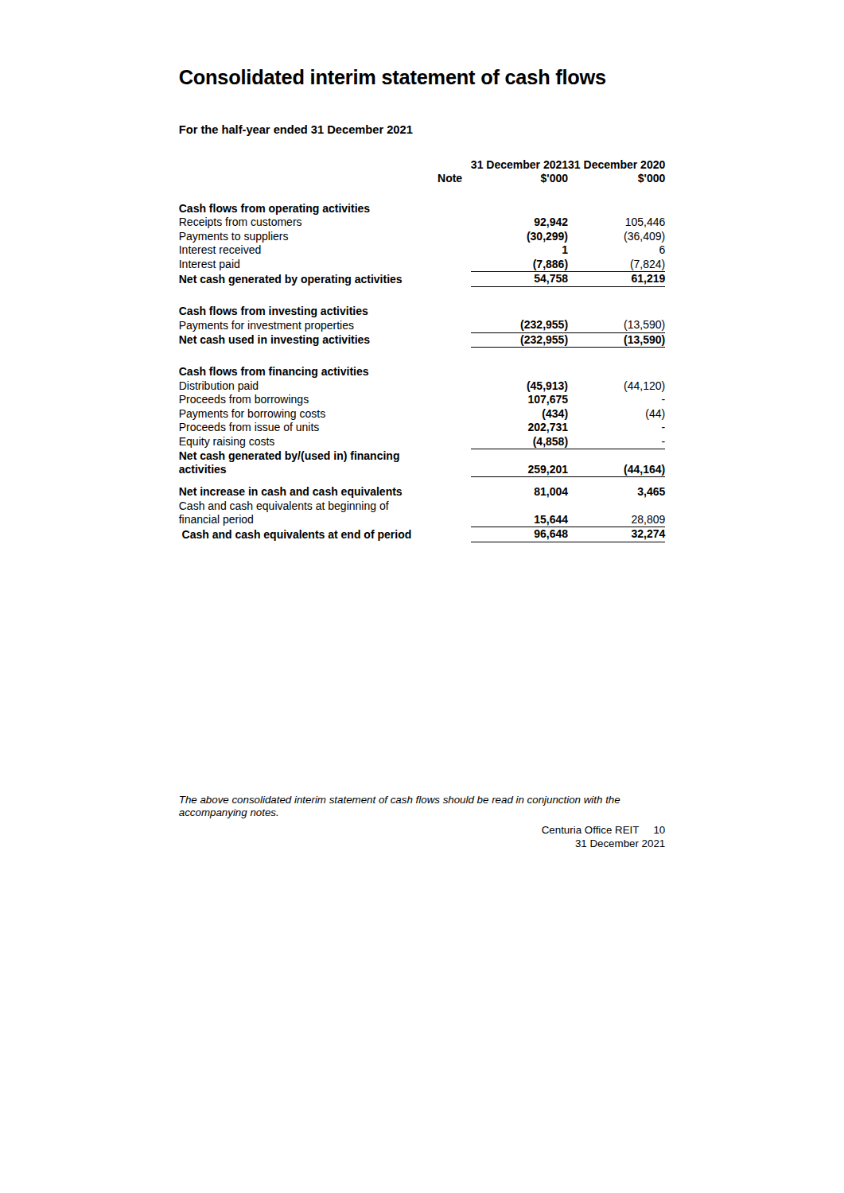Consolidated interim statement of cash flows
For the half-year ended 31 December 2021
| | | 31 December 2021 | 31 December 2020 |
| --- | --- | --- | --- |
| | Note | $'000 | $'000 |
| Cash flows from operating activities | | | |
| Receipts from customers | | 92,942 | 105,446 |
| Payments to suppliers | | (30,299) | (36,409) |
| Interest received | | 1 | 6 |
| Interest paid | | (7,886) | (7,824) |
| Net cash generated by operating activities | | 54,758 | 61,219 |
| Cash flows from investing activities | | | |
| Payments for investment properties | | (232,955) | (13,590) |
| Net cash used in investing activities | | (232,955) | (13,590) |
| Cash flows from financing activities | | | |
| Distribution paid | | (45,913) | (44,120) |
| Proceeds from borrowings | | 107,675 | - |
| Payments for borrowing costs | | (434) | (44) |
| Proceeds from issue of units | | 202,731 | - |
| Equity raising costs | | (4,858) | - |
| Net cash generated by/(used in) financing activities | | 259,201 | (44,164) |
| Net increase in cash and cash equivalents | | 81,004 | 3,465 |
| Cash and cash equivalents at beginning of financial period | | 15,644 | 28,809 |
| Cash and cash equivalents at end of period | | 96,648 | 32,274 |
The above consolidated interim statement of cash flows should be read in conjunction with the accompanying notes.
Centuria Office REIT10
31 December 2021